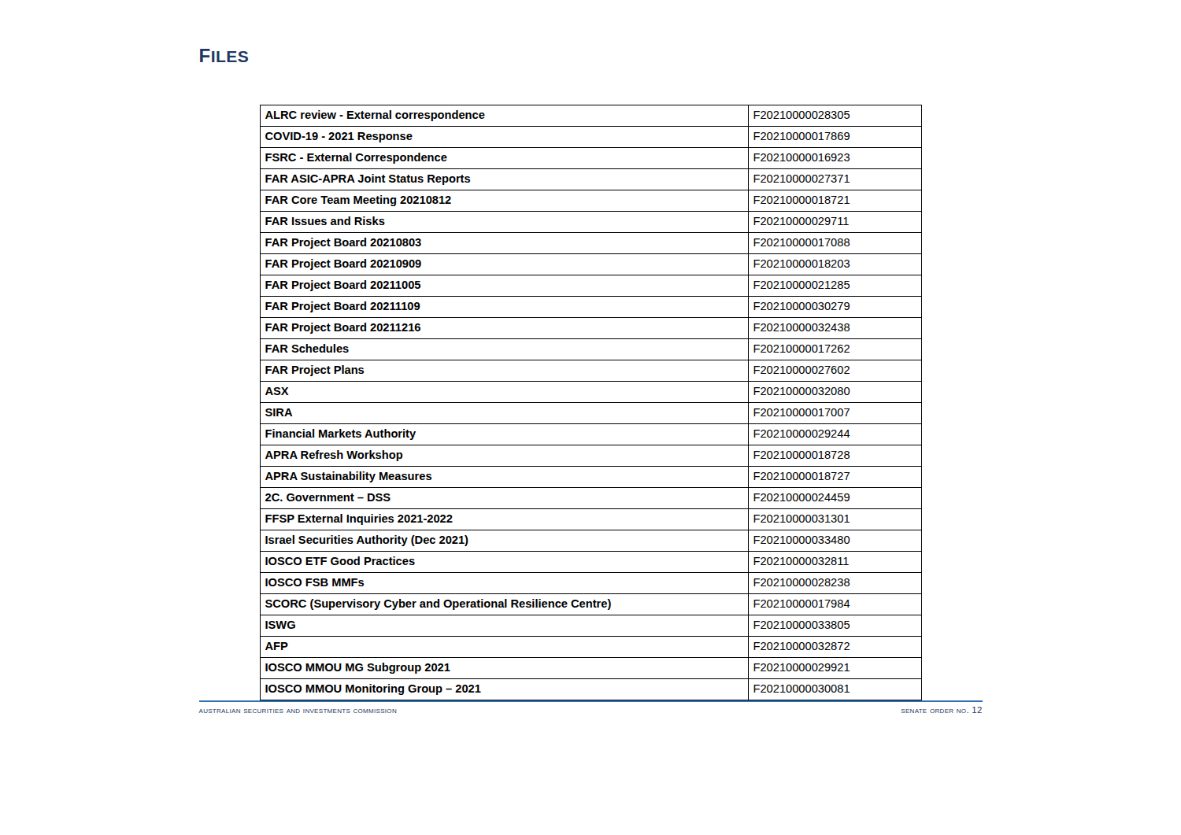Files
| ALRC review - External correspondence | F20210000028305 |
| COVID-19 - 2021 Response | F20210000017869 |
| FSRC - External Correspondence | F20210000016923 |
| FAR ASIC-APRA Joint Status Reports | F20210000027371 |
| FAR Core Team Meeting 20210812 | F20210000018721 |
| FAR Issues and Risks | F20210000029711 |
| FAR Project Board 20210803 | F20210000017088 |
| FAR Project Board 20210909 | F20210000018203 |
| FAR Project Board 20211005 | F20210000021285 |
| FAR Project Board 20211109 | F20210000030279 |
| FAR Project Board 20211216 | F20210000032438 |
| FAR Schedules | F20210000017262 |
| FAR Project Plans | F20210000027602 |
| ASX | F20210000032080 |
| SIRA | F20210000017007 |
| Financial Markets Authority | F20210000029244 |
| APRA Refresh Workshop | F20210000018728 |
| APRA Sustainability Measures | F20210000018727 |
| 2C. Government – DSS | F20210000024459 |
| FFSP External Inquiries 2021-2022 | F20210000031301 |
| Israel Securities Authority (Dec 2021) | F20210000033480 |
| IOSCO ETF Good Practices | F20210000032811 |
| IOSCO FSB MMFs | F20210000028238 |
| SCORC (Supervisory Cyber and Operational Resilience Centre) | F20210000017984 |
| ISWG | F20210000033805 |
| AFP | F20210000032872 |
| IOSCO MMOU MG Subgroup 2021 | F20210000029921 |
| IOSCO MMOU Monitoring Group – 2021 | F20210000030081 |
Australian Securities and Investments Commission
Senate Order No. 12